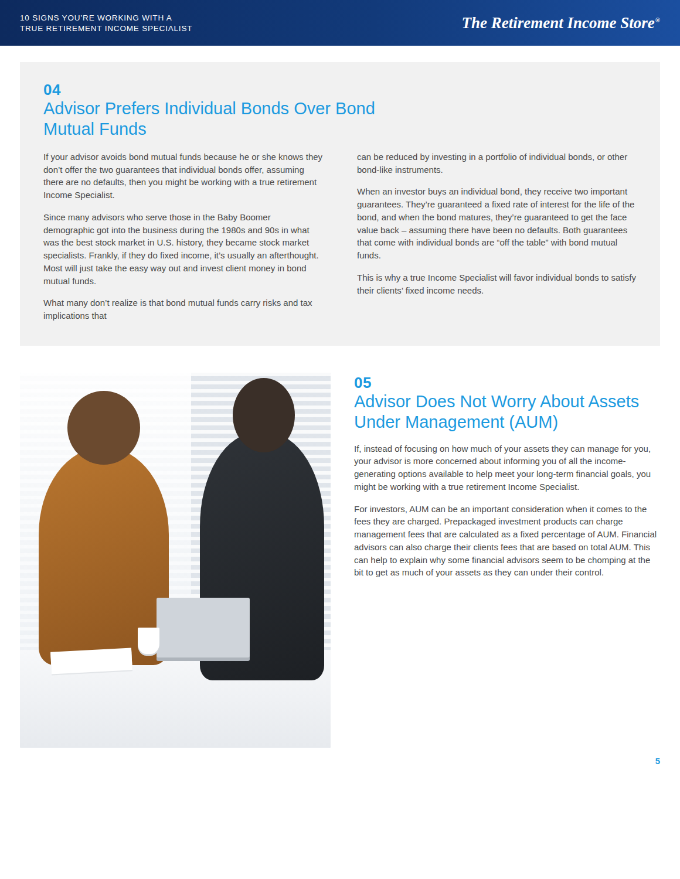10 Signs You’re Working With a
True Retirement Income Specialist
The Retirement Income Store®
04
Advisor Prefers Individual Bonds Over Bond
Mutual Funds
If your advisor avoids bond mutual funds because he or she knows they don’t offer the two guarantees that individual bonds offer, assuming there are no defaults, then you might be working with a true retirement Income Specialist.
Since many advisors who serve those in the Baby Boomer demographic got into the business during the 1980s and 90s in what was the best stock market in U.S. history, they became stock market specialists. Frankly, if they do fixed income, it’s usually an afterthought. Most will just take the easy way out and invest client money in bond mutual funds.
What many don’t realize is that bond mutual funds carry risks and tax implications that
can be reduced by investing in a portfolio of individual bonds, or other bond-like instruments.
When an investor buys an individual bond, they receive two important guarantees. They’re guaranteed a fixed rate of interest for the life of the bond, and when the bond matures, they’re guaranteed to get the face value back – assuming there have been no defaults. Both guarantees that come with individual bonds are “off the table” with bond mutual funds.
This is why a true Income Specialist will favor individual bonds to satisfy their clients’ fixed income needs.
05
Advisor Does Not Worry About Assets Under Management (AUM)
If, instead of focusing on how much of your assets they can manage for you, your advisor is more concerned about informing you of all the income-generating options available to help meet your long-term financial goals, you might be working with a true retirement Income Specialist.
For investors, AUM can be an important consideration when it comes to the fees they are charged. Prepackaged investment products can charge management fees that are calculated as a fixed percentage of AUM. Financial advisors can also charge their clients fees that are based on total AUM. This can help to explain why some financial advisors seem to be chomping at the bit to get as much of your assets as they can under their control.
5